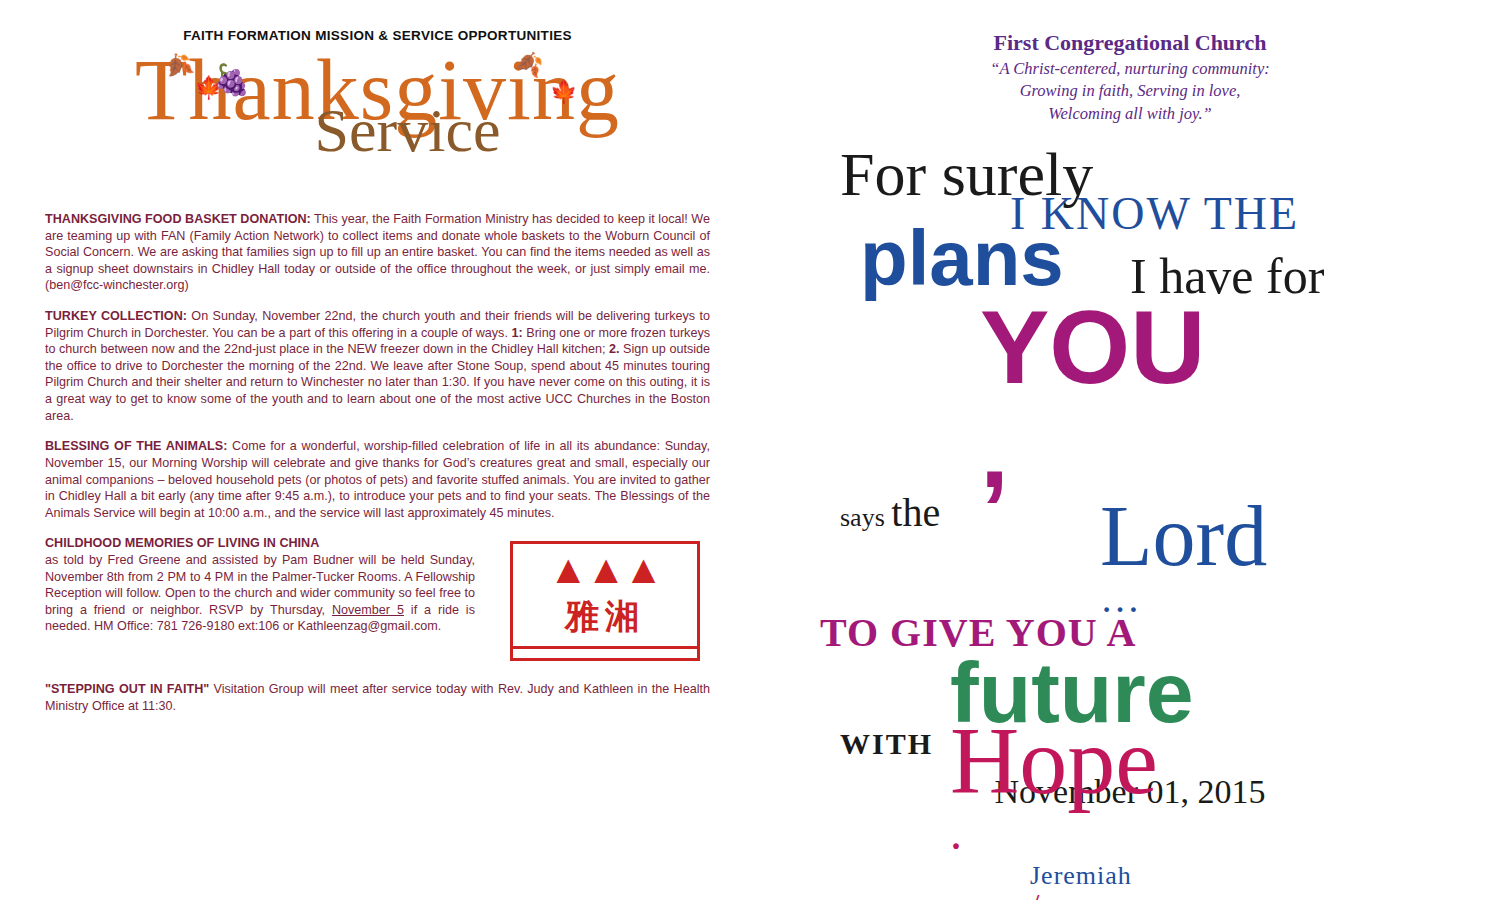FAITH FORMATION MISSION & SERVICE OPPORTUNITIES
🍂 🍁 🍇 🍂 🍁 Thanksgiving Service
THANKSGIVING FOOD BASKET DONATION: This year, the Faith Formation Ministry has decided to keep it local! We are teaming up with FAN (Family Action Network) to collect items and donate whole baskets to the Woburn Council of Social Concern. We are asking that families sign up to fill up an entire basket. You can find the items needed as well as a signup sheet downstairs in Chidley Hall today or outside of the office throughout the week, or just simply email me. (ben@fcc-winchester.org)
TURKEY COLLECTION: On Sunday, November 22nd, the church youth and their friends will be delivering turkeys to Pilgrim Church in Dorchester. You can be a part of this offering in a couple of ways. 1: Bring one or more frozen turkeys to church between now and the 22nd-just place in the NEW freezer down in the Chidley Hall kitchen; 2. Sign up outside the office to drive to Dorchester the morning of the 22nd. We leave after Stone Soup, spend about 45 minutes touring Pilgrim Church and their shelter and return to Winchester no later than 1:30. If you have never come on this outing, it is a great way to get to know some of the youth and to learn about one of the most active UCC Churches in the Boston area.
BLESSING OF THE ANIMALS: Come for a wonderful, worship-filled celebration of life in all its abundance: Sunday, November 15, our Morning Worship will celebrate and give thanks for God’s creatures great and small, especially our animal companions – beloved household pets (or photos of pets) and favorite stuffed animals. You are invited to gather in Chidley Hall a bit early (any time after 9:45 a.m.), to introduce your pets and to find your seats. The Blessings of the Animals Service will begin at 10:00 a.m., and the service will last approximately 45 minutes.
CHILDHOOD MEMORIES OF LIVING IN CHINA
as told by Fred Greene and assisted by Pam Budner will be held Sunday, November 8th from 2 PM to 4 PM in the Palmer-Tucker Rooms. A Fellowship Reception will follow. Open to the church and wider community so feel free to bring a friend or neighbor. RSVP by Thursday, November 5 if a ride is needed. HM Office: 781 726-9180 ext:106 or Kathleenzag@gmail.com.
▲▲▲
雅湘
"STEPPING OUT IN FAITH" Visitation Group will meet after service today with Rev. Judy and Kathleen in the Health Ministry Office at 11:30.
First Congregational Church
“A Christ-centered, nurturing community:
Growing in faith, Serving in love,
Welcoming all with joy.”
For surely I KNOW THE plans I have for YOU, says the Lord… TO GIVE YOU A future WITH Hope. Jeremiah / 29:11, NRSV
November 01, 2015